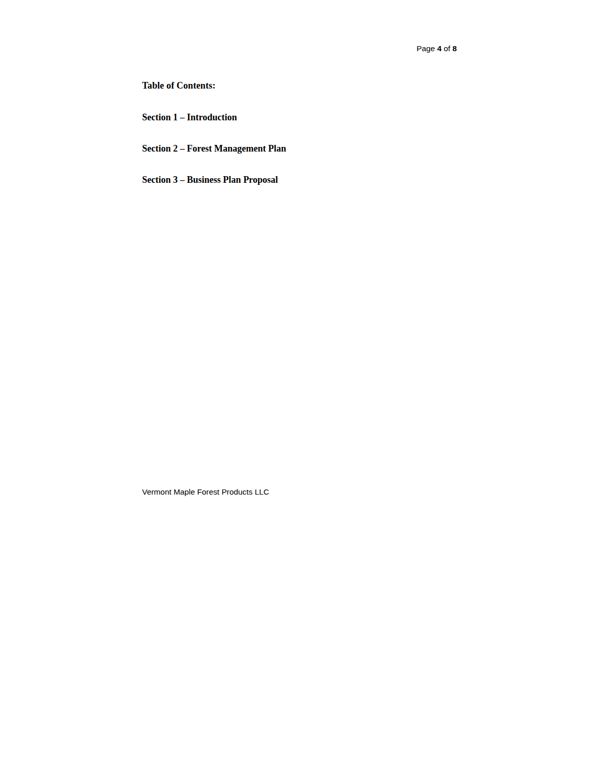Page 4 of 8
Table of Contents:
Section 1 – Introduction
Section 2 – Forest Management Plan
Section 3 – Business Plan Proposal
Vermont Maple Forest Products LLC